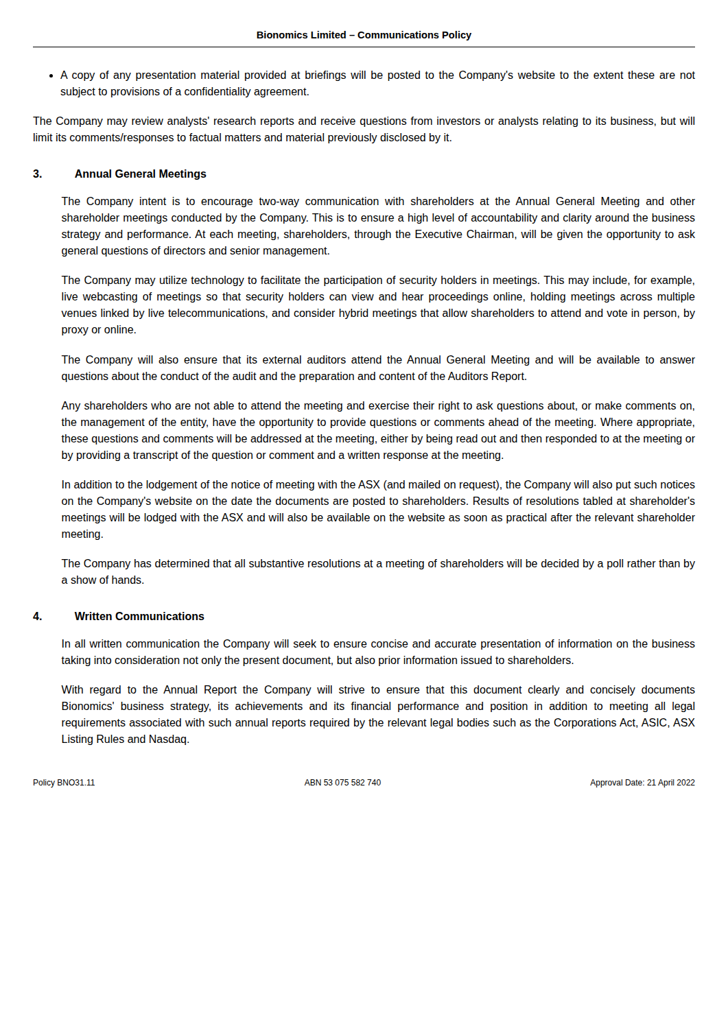Bionomics Limited – Communications Policy
A copy of any presentation material provided at briefings will be posted to the Company's website to the extent these are not subject to provisions of a confidentiality agreement.
The Company may review analysts' research reports and receive questions from investors or analysts relating to its business, but will limit its comments/responses to factual matters and material previously disclosed by it.
3. Annual General Meetings
The Company intent is to encourage two-way communication with shareholders at the Annual General Meeting and other shareholder meetings conducted by the Company. This is to ensure a high level of accountability and clarity around the business strategy and performance. At each meeting, shareholders, through the Executive Chairman, will be given the opportunity to ask general questions of directors and senior management.
The Company may utilize technology to facilitate the participation of security holders in meetings. This may include, for example, live webcasting of meetings so that security holders can view and hear proceedings online, holding meetings across multiple venues linked by live telecommunications, and consider hybrid meetings that allow shareholders to attend and vote in person, by proxy or online.
The Company will also ensure that its external auditors attend the Annual General Meeting and will be available to answer questions about the conduct of the audit and the preparation and content of the Auditors Report.
Any shareholders who are not able to attend the meeting and exercise their right to ask questions about, or make comments on, the management of the entity, have the opportunity to provide questions or comments ahead of the meeting. Where appropriate, these questions and comments will be addressed at the meeting, either by being read out and then responded to at the meeting or by providing a transcript of the question or comment and a written response at the meeting.
In addition to the lodgement of the notice of meeting with the ASX (and mailed on request), the Company will also put such notices on the Company's website on the date the documents are posted to shareholders. Results of resolutions tabled at shareholder's meetings will be lodged with the ASX and will also be available on the website as soon as practical after the relevant shareholder meeting.
The Company has determined that all substantive resolutions at a meeting of shareholders will be decided by a poll rather than by a show of hands.
4. Written Communications
In all written communication the Company will seek to ensure concise and accurate presentation of information on the business taking into consideration not only the present document, but also prior information issued to shareholders.
With regard to the Annual Report the Company will strive to ensure that this document clearly and concisely documents Bionomics' business strategy, its achievements and its financial performance and position in addition to meeting all legal requirements associated with such annual reports required by the relevant legal bodies such as the Corporations Act, ASIC, ASX Listing Rules and Nasdaq.
Policy BNO31.11 ABN 53 075 582 740 Approval Date: 21 April 2022